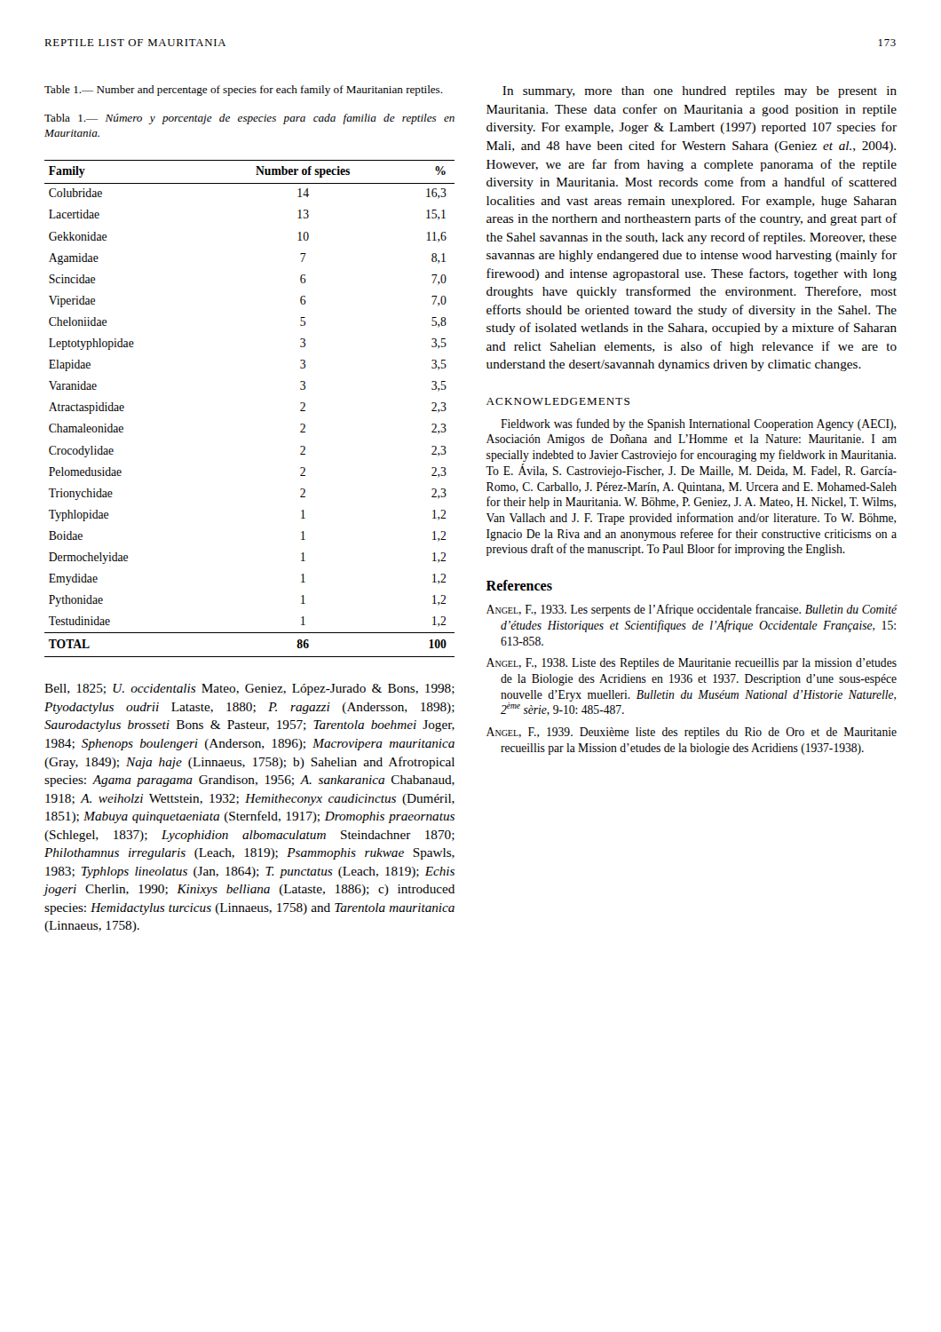Reptile list of Mauritania 173
Table 1.— Number and percentage of species for each family of Mauritanian reptiles.
Tabla 1.— Número y porcentaje de especies para cada familia de reptiles en Mauritania.
Number and percentage of species for each family of Mauritanian reptiles
| Family | Number of species | % |
| --- | --- | --- |
| Colubridae | 14 | 16,3 |
| Lacertidae | 13 | 15,1 |
| Gekkonidae | 10 | 11,6 |
| Agamidae | 7 | 8,1 |
| Scincidae | 6 | 7,0 |
| Viperidae | 6 | 7,0 |
| Cheloniidae | 5 | 5,8 |
| Leptotyphlopidae | 3 | 3,5 |
| Elapidae | 3 | 3,5 |
| Varanidae | 3 | 3,5 |
| Atractaspididae | 2 | 2,3 |
| Chamaleonidae | 2 | 2,3 |
| Crocodylidae | 2 | 2,3 |
| Pelomedusidae | 2 | 2,3 |
| Trionychidae | 2 | 2,3 |
| Typhlopidae | 1 | 1,2 |
| Boidae | 1 | 1,2 |
| Dermochelyidae | 1 | 1,2 |
| Emydidae | 1 | 1,2 |
| Pythonidae | 1 | 1,2 |
| Testudinidae | 1 | 1,2 |
| TOTAL | 86 | 100 |
Bell, 1825; U. occidentalis Mateo, Geniez, López-Jurado & Bons, 1998; Ptyodactylus oudrii Lataste, 1880; P. ragazzi (Andersson, 1898); Saurodactylus brosseti Bons & Pasteur, 1957; Tarentola boehmei Joger, 1984; Sphenops boulengeri (Anderson, 1896); Macrovipera mauritanica (Gray, 1849); Naja haje (Linnaeus, 1758); b) Sahelian and Afrotropical species: Agama paragama Grandison, 1956; A. sankaranica Chabanaud, 1918; A. weiholzi Wettstein, 1932; Hemitheconyx caudicinctus (Duméril, 1851); Mabuya quinquetaeniata (Sternfeld, 1917); Dromophis praeornatus (Schlegel, 1837); Lycophidion albomaculatum Steindachner 1870; Philothamnus irregularis (Leach, 1819); Psammophis rukwae Spawls, 1983; Typhlops lineolatus (Jan, 1864); T. punctatus (Leach, 1819); Echis jogeri Cherlin, 1990; Kinixys belliana (Lataste, 1886); c) introduced species: Hemidactylus turcicus (Linnaeus, 1758) and Tarentola mauritanica (Linnaeus, 1758).
In summary, more than one hundred reptiles may be present in Mauritania. These data confer on Mauritania a good position in reptile diversity. For example, Joger & Lambert (1997) reported 107 species for Mali, and 48 have been cited for Western Sahara (Geniez et al., 2004). However, we are far from having a complete panorama of the reptile diversity in Mauritania. Most records come from a handful of scattered localities and vast areas remain unexplored. For example, huge Saharan areas in the northern and northeastern parts of the country, and great part of the Sahel savannas in the south, lack any record of reptiles. Moreover, these savannas are highly endangered due to intense wood harvesting (mainly for firewood) and intense agropastoral use. These factors, together with long droughts have quickly transformed the environment. Therefore, most efforts should be oriented toward the study of diversity in the Sahel. The study of isolated wetlands in the Sahara, occupied by a mixture of Saharan and relict Sahelian elements, is also of high relevance if we are to understand the desert/savannah dynamics driven by climatic changes.
Acknowledgements
Fieldwork was funded by the Spanish International Cooperation Agency (AECI), Asociación Amigos de Doñana and L’Homme et la Nature: Mauritanie. I am specially indebted to Javier Castroviejo for encouraging my fieldwork in Mauritania. To E. Ávila, S. Castroviejo-Fischer, J. De Maille, M. Deida, M. Fadel, R. García-Romo, C. Carballo, J. Pérez-Marín, A. Quintana, M. Urcera and E. Mohamed-Saleh for their help in Mauritania. W. Böhme, P. Geniez, J. A. Mateo, H. Nickel, T. Wilms, Van Vallach and J. F. Trape provided information and/or literature. To W. Böhme, Ignacio De la Riva and an anonymous referee for their constructive criticisms on a previous draft of the manuscript. To Paul Bloor for improving the English.
References
Angel, F., 1933. Les serpents de l’Afrique occidentale francaise. Bulletin du Comité d’études Historiques et Scientifiques de l’Afrique Occidentale Française, 15: 613-858.
Angel, F., 1938. Liste des Reptiles de Mauritanie recueillis par la mission d’etudes de la Biologie des Acridiens en 1936 et 1937. Description d’une sous-espéce nouvelle d’Eryx muelleri. Bulletin du Muséum National d’Historie Naturelle, 2ème sèrie, 9-10: 485-487.
Angel, F., 1939. Deuxième liste des reptiles du Rio de Oro et de Mauritanie recueillis par la Mission d’etudes de la biologie des Acridiens (1937-1938).